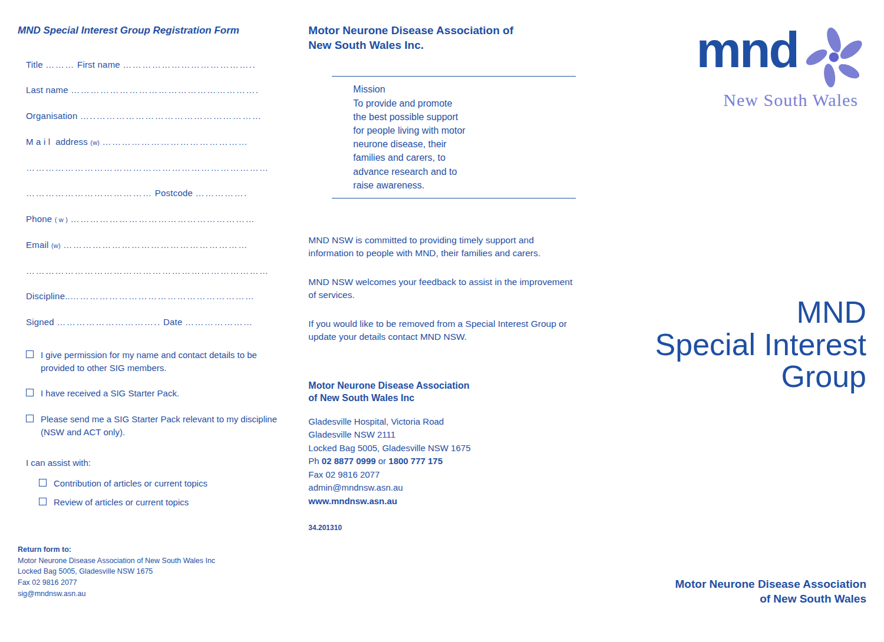MND Special Interest Group Registration Form
Title ……… First name …………………………………..
Last name ………………………………………………….
Organisation …..……………………………………………
M a i l address (w) ………………………………………
…………………………………………………………………
………………………………… Postcode …………….
Phone ( w ) …………………………………………………
Email (w) …………………………………………………
…………………………………………………………………
Discipline..…………………………………………………
Signed ………………………….. Date …………………
I give permission for my name and contact details to be provided to other SIG members.
I have received a SIG Starter Pack.
Please send me a SIG Starter Pack relevant to my discipline (NSW and ACT only).
I can assist with:
Contribution of articles or current topics
Review of articles or current topics
Return form to:
Motor Neurone Disease Association of New South Wales Inc
Locked Bag 5005, Gladesville NSW 1675
Fax 02 9816 2077
sig@mndnsw.asn.au
Motor Neurone Disease Association of
New South Wales Inc.
Mission
To provide and promote
the best possible support
for people living with motor
neurone disease, their
families and carers, to
advance research and to
raise awareness.
MND NSW is committed to providing timely support and information to people with MND, their families and carers.
MND NSW welcomes your feedback to assist in the improvement of services.
If you would like to be removed from a Special Interest Group or update your details contact MND NSW.
Motor Neurone Disease Association
of New South Wales Inc
Gladesville Hospital, Victoria Road
Gladesville NSW 2111
Locked Bag 5005, Gladesville NSW 1675
Ph 02 8877 0999 or 1800 777 175
Fax 02 9816 2077
admin@mndnsw.asn.au
www.mndnsw.asn.au
34.201310
mnd
New South Wales
MND
Special Interest
Group
Motor Neurone Disease Association
of New South Wales